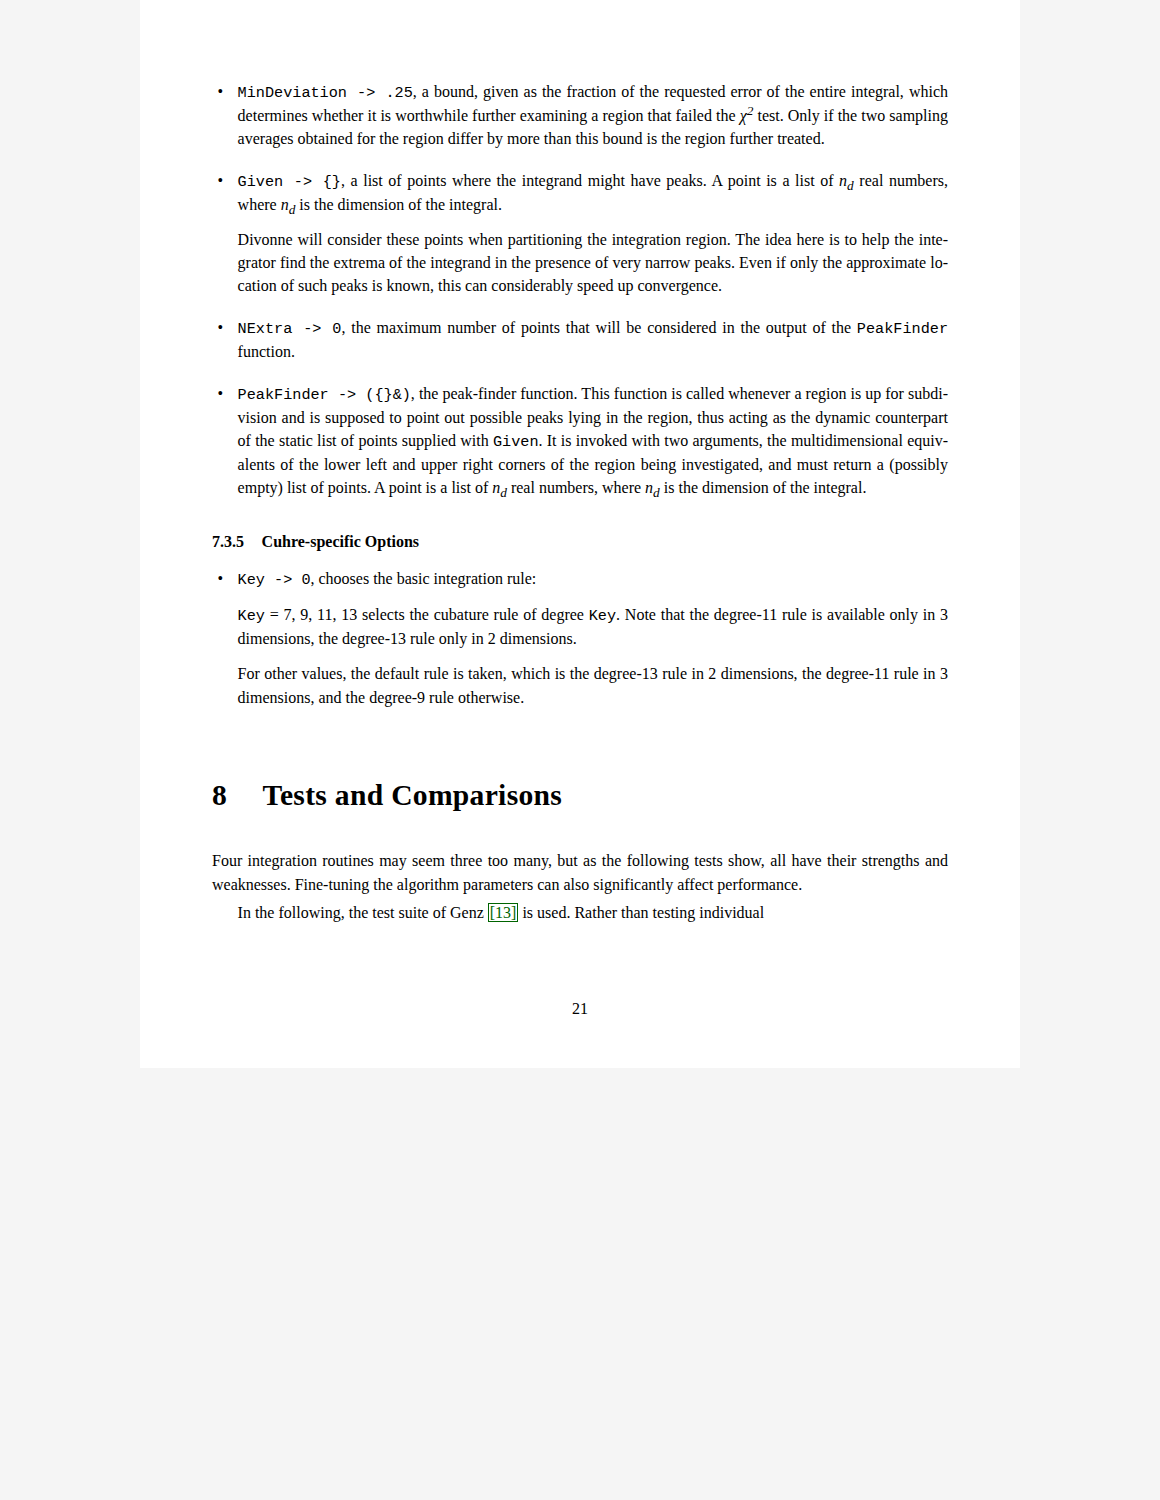MinDeviation -> .25, a bound, given as the fraction of the requested error of the entire integral, which determines whether it is worthwhile further examining a region that failed the χ2 test. Only if the two sampling averages obtained for the region differ by more than this bound is the region further treated.
Given -> {}, a list of points where the integrand might have peaks. A point is a list of nd real numbers, where nd is the dimension of the integral.
Divonne will consider these points when partitioning the integration region. The idea here is to help the integrator find the extrema of the integrand in the presence of very narrow peaks. Even if only the approximate location of such peaks is known, this can considerably speed up convergence.
NExtra -> 0, the maximum number of points that will be considered in the output of the PeakFinder function.
PeakFinder -> ({}&), the peak-finder function. This function is called whenever a region is up for subdivision and is supposed to point out possible peaks lying in the region, thus acting as the dynamic counterpart of the static list of points supplied with Given. It is invoked with two arguments, the multidimensional equivalents of the lower left and upper right corners of the region being investigated, and must return a (possibly empty) list of points. A point is a list of nd real numbers, where nd is the dimension of the integral.
7.3.5 Cuhre-specific Options
Key -> 0, chooses the basic integration rule:
Key = 7, 9, 11, 13 selects the cubature rule of degree Key. Note that the degree-11 rule is available only in 3 dimensions, the degree-13 rule only in 2 dimensions.
For other values, the default rule is taken, which is the degree-13 rule in 2 dimensions, the degree-11 rule in 3 dimensions, and the degree-9 rule otherwise.
8 Tests and Comparisons
Four integration routines may seem three too many, but as the following tests show, all have their strengths and weaknesses. Fine-tuning the algorithm parameters can also significantly affect performance.
In the following, the test suite of Genz [13] is used. Rather than testing individual
21